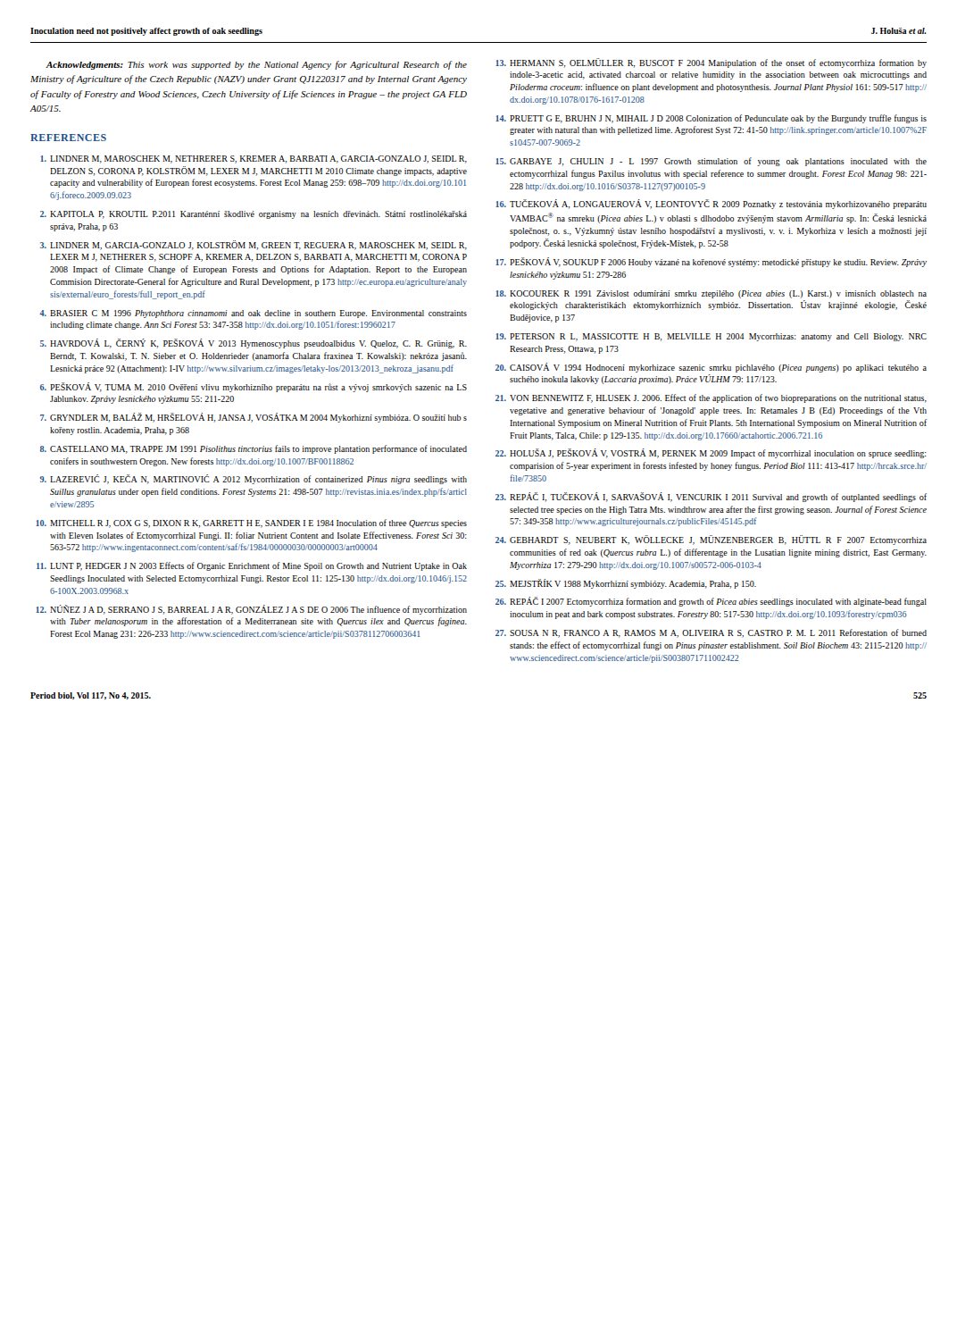Inoculation need not positively affect growth of oak seedlings
J. Holuša et al.
Acknowledgments: This work was supported by the National Agency for Agricultural Research of the Ministry of Agriculture of the Czech Republic (NAZV) under Grant QJ1220317 and by Internal Grant Agency of Faculty of Forestry and Wood Sciences, Czech University of Life Sciences in Prague – the project GA FLD A05/15.
References
LINDNER M, MAROSCHEK M, NETHRERER S, KREMER A, BARBATI A, GARCIA-GONZALO J, SEIDL R, DELZON S, CORONA P, KOLSTRÖM M, LEXER M J, MARCHETTI M 2010 Climate change impacts, adaptive capacity and vulnerability of European forest ecosystems. Forest Ecol Manag 259: 698–709 http://dx.doi.org/10.1016/j.foreco.2009.09.023
KAPITOLA P, KROUTIL P.2011 Karanténní škodlivé organismy na lesních dřevinách. Státní rostlinolékařská správa, Praha, p 63
LINDNER M, GARCIA-GONZALO J, KOLSTRÖM M, GREEN T, REGUERA R, MAROSCHEK M, SEIDL R, LEXER M J, NETHERER S, SCHOPF A, KREMER A, DELZON S, BARBATI A, MARCHETTI M, CORONA P 2008 Impact of Climate Change of European Forests and Options for Adaptation. Report to the European Commision Directorate-General for Agriculture and Rural Development, p 173 http://ec.europa.eu/agriculture/analysis/external/euro_forests/full_report_en.pdf
BRASIER C M 1996 Phytophthora cinnamomi and oak decline in southern Europe. Environmental constraints including climate change. Ann Sci Forest 53: 347-358 http://dx.doi.org/10.1051/forest:19960217
HAVRDOVÁ L, ČERNÝ K, PEŠKOVÁ V 2013 Hymenoscyphus pseudoalbidus V. Queloz, C. R. Grünig, R. Berndt, T. Kowalski, T. N. Sieber et O. Holdenrieder (anamorfa Chalara fraxinea T. Kowalski): nekróza jasanů. Lesnická práce 92 (Attachment): I-IV http://www.silvarium.cz/images/letaky-los/2013/2013_nekroza_jasanu.pdf
PEŠKOVÁ V, TUMA M. 2010 Ověření vlivu mykorhizního preparátu na růst a vývoj smrkových sazenic na LS Jablunkov. Zprávy lesnického výzkumu 55: 211-220
GRYNDLER M, BALÁŽ M, HRŠELOVÁ H, JANSA J, VOSÁTKA M 2004 Mykorhizní symbióza. O soužití hub s kořeny rostlin. Academia, Praha, p 368
CASTELLANO MA, TRAPPE JM 1991 Pisolithus tinctorius fails to improve plantation performance of inoculated conifers in southwestern Oregon. New forests http://dx.doi.org/10.1007/BF00118862
LAZEREVIĆ J, KEČA N, MARTINOVIĆ A 2012 Mycorrhization of containerized Pinus nigra seedlings with Suillus granulatus under open field conditions. Forest Systems 21: 498-507 http://revistas.inia.es/index.php/fs/article/view/2895
MITCHELL R J, COX G S, DIXON R K, GARRETT H E, SANDER I E 1984 Inoculation of three Quercus species with Eleven Isolates of Ectomycorrhizal Fungi. II: foliar Nutrient Content and Isolate Effectiveness. Forest Sci 30: 563-572 http://www.ingentaconnect.com/content/saf/fs/1984/00000030/00000003/art00004
LUNT P, HEDGER J N 2003 Effects of Organic Enrichment of Mine Spoil on Growth and Nutrient Uptake in Oak Seedlings Inoculated with Selected Ectomycorrhizal Fungi. Restor Ecol 11: 125-130 http://dx.doi.org/10.1046/j.1526-100X.2003.09968.x
NÚÑEZ J A D, SERRANO J S, BARREAL J A R, GONZÁLEZ J A S DE O 2006 The influence of mycorrhization with Tuber melanosporum in the afforestation of a Mediterranean site with Quercus ilex and Quercus faginea. Forest Ecol Manag 231: 226-233 http://www.sciencedirect.com/science/article/pii/S0378112706003641
HERMANN S, OELMÜLLER R, BUSCOT F 2004 Manipulation of the onset of ectomycorrhiza formation by indole-3-acetic acid, activated charcoal or relative humidity in the association between oak microcuttings and Piloderma croceum: influence on plant development and photosynthesis. Journal Plant Physiol 161: 509-517 http://dx.doi.org/10.1078/0176-1617-01208
PRUETT G E, BRUHN J N, MIHAIL J D 2008 Colonization of Pedunculate oak by the Burgundy truffle fungus is greater with natural than with pelletized lime. Agroforest Syst 72: 41-50 http://link.springer.com/article/10.1007%2Fs10457-007-9069-2
GARBAYE J, CHULIN J - L 1997 Growth stimulation of young oak plantations inoculated with the ectomycorrhizal fungus Paxilus involutus with special reference to summer drought. Forest Ecol Manag 98: 221-228 http://dx.doi.org/10.1016/S0378-1127(97)00105-9
TUČEKOVÁ A, LONGAUEROVÁ V, LEONTOVYČ R 2009 Poznatky z testovánia mykorhizovaného preparátu VAMBAC® na smreku (Picea abies L.) v oblasti s dlhodobo zvýšeným stavom Armillaria sp. In: Česká lesnická společnost, o. s., Výzkumný ústav lesního hospodářství a myslivosti, v. v. i. Mykorhiza v lesích a možnosti její podpory. Česká lesnická společnost, Frýdek-Místek, p. 52-58
PEŠKOVÁ V, SOUKUP F 2006 Houby vázané na kořenové systémy: metodické přístupy ke studiu. Review. Zprávy lesnického výzkumu 51: 279-286
KOCOUREK R 1991 Závislost odumírání smrku ztepilého (Picea abies (L.) Karst.) v imisních oblastech na ekologických charakteristikách ektomykorrhizních symbióz. Dissertation. Ústav krajinné ekologie, České Budějovice, p 137
PETERSON R L, MASSICOTTE H B, MELVILLE H 2004 Mycorrhizas: anatomy and Cell Biology. NRC Research Press, Ottawa, p 173
CAISOVÁ V 1994 Hodnocení mykorhizace sazenic smrku pichlavého (Picea pungens) po aplikaci tekutého a suchého inokula lakovky (Laccaria proxima). Práce VÚLHM 79: 117/123.
VON BENNEWITZ F, HLUSEK J. 2006. Effect of the application of two biopreparations on the nutritional status, vegetative and generative behaviour of 'Jonagold' apple trees. In: Retamales J B (Ed) Proceedings of the Vth International Symposium on Mineral Nutrition of Fruit Plants. 5th International Symposium on Mineral Nutrition of Fruit Plants, Talca, Chile: p 129-135. http://dx.doi.org/10.17660/actahortic.2006.721.16
HOLUŠA J, PEŠKOVÁ V, VOSTRÁ M, PERNEK M 2009 Impact of mycorrhizal inoculation on spruce seedling: comparision of 5-year experiment in forests infested by honey fungus. Period Biol 111: 413-417 http://hrcak.srce.hr/file/73850
REPÁČ I, TUČEKOVÁ I, SARVAŠOVÁ I, VENCURIK I 2011 Survival and growth of outplanted seedlings of selected tree species on the High Tatra Mts. windthrow area after the first growing season. Journal of Forest Science 57: 349-358 http://www.agriculturejournals.cz/publicFiles/45145.pdf
GEBHARDT S, NEUBERT K, WÖLLECKE J, MÜNZENBERGER B, HÜTTL R F 2007 Ectomycorrhiza communities of red oak (Quercus rubra L.) of differentage in the Lusatian lignite mining district, East Germany. Mycorrhiza 17: 279-290 http://dx.doi.org/10.1007/s00572-006-0103-4
MEJSTŘÍK V 1988 Mykorrhizní symbiózy. Academia, Praha, p 150.
REPÁČ I 2007 Ectomycorrhiza formation and growth of Picea abies seedlings inoculated with alginate-bead fungal inoculum in peat and bark compost substrates. Forestry 80: 517-530 http://dx.doi.org/10.1093/forestry/cpm036
SOUSA N R, FRANCO A R, RAMOS M A, OLIVEIRA R S, CASTRO P. M. L 2011 Reforestation of burned stands: the effect of ectomycorrhizal fungi on Pinus pinaster establishment. Soil Biol Biochem 43: 2115-2120 http://www.sciencedirect.com/science/article/pii/S0038071711002422
Period biol, Vol 117, No 4, 2015.
525